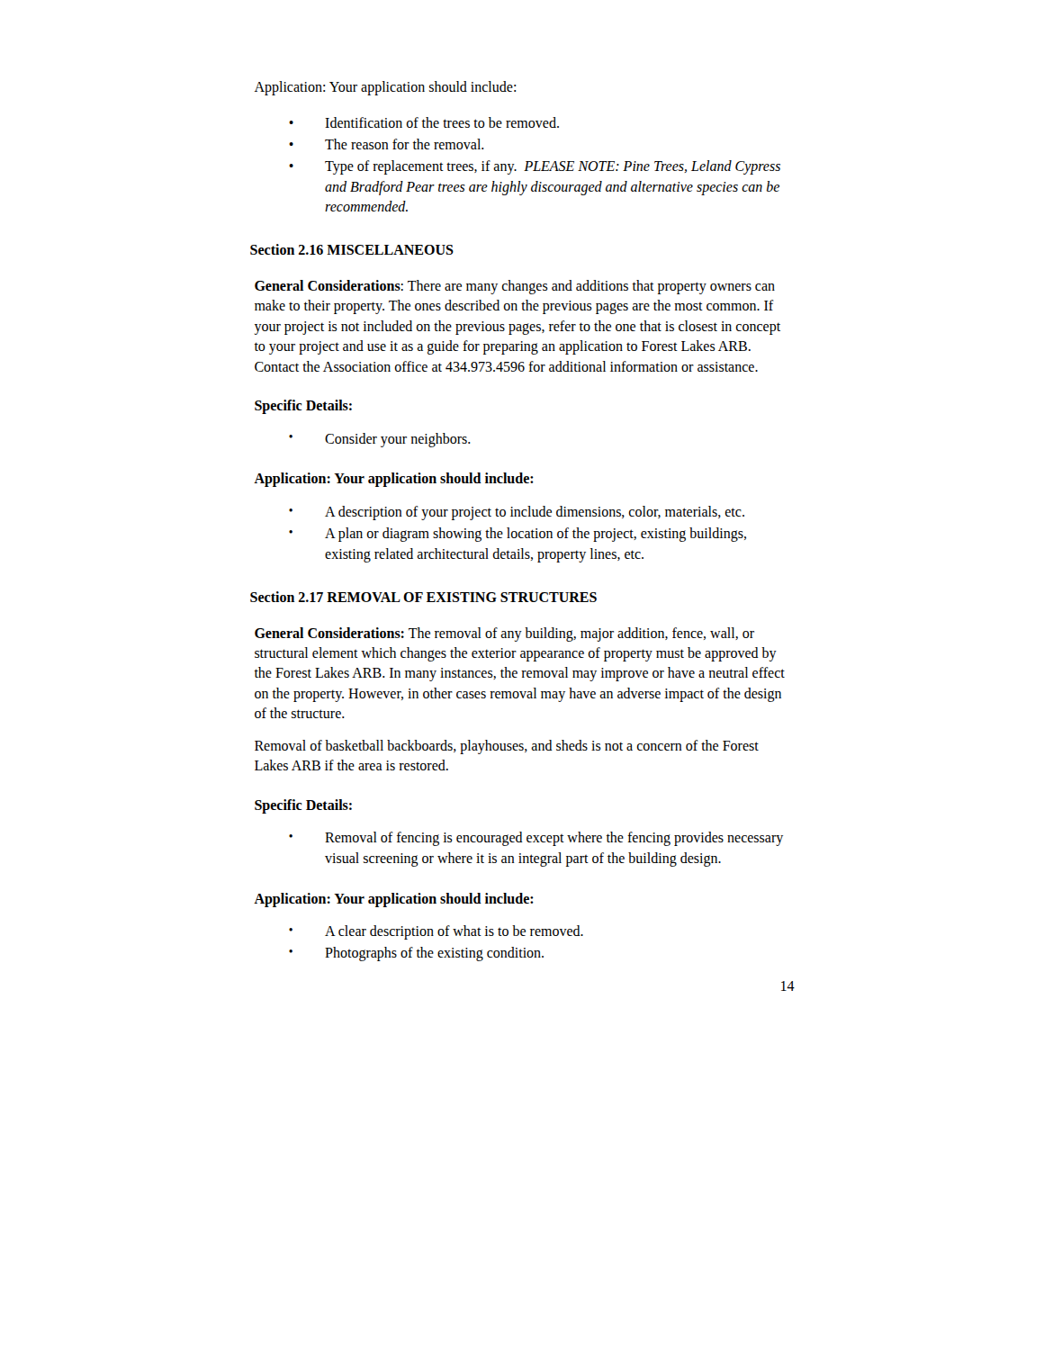Application: Your application should include:
Identification of the trees to be removed.
The reason for the removal.
Type of replacement trees, if any. PLEASE NOTE: Pine Trees, Leland Cypress and Bradford Pear trees are highly discouraged and alternative species can be recommended.
Section 2.16 MISCELLANEOUS
General Considerations: There are many changes and additions that property owners can make to their property. The ones described on the previous pages are the most common. If your project is not included on the previous pages, refer to the one that is closest in concept to your project and use it as a guide for preparing an application to Forest Lakes ARB. Contact the Association office at 434.973.4596 for additional information or assistance.
Specific Details:
Consider your neighbors.
Application: Your application should include:
A description of your project to include dimensions, color, materials, etc.
A plan or diagram showing the location of the project, existing buildings, existing related architectural details, property lines, etc.
Section 2.17 REMOVAL OF EXISTING STRUCTURES
General Considerations: The removal of any building, major addition, fence, wall, or structural element which changes the exterior appearance of property must be approved by the Forest Lakes ARB. In many instances, the removal may improve or have a neutral effect on the property. However, in other cases removal may have an adverse impact of the design of the structure.
Removal of basketball backboards, playhouses, and sheds is not a concern of the Forest Lakes ARB if the area is restored.
Specific Details:
Removal of fencing is encouraged except where the fencing provides necessary visual screening or where it is an integral part of the building design.
Application: Your application should include:
A clear description of what is to be removed.
Photographs of the existing condition.
14